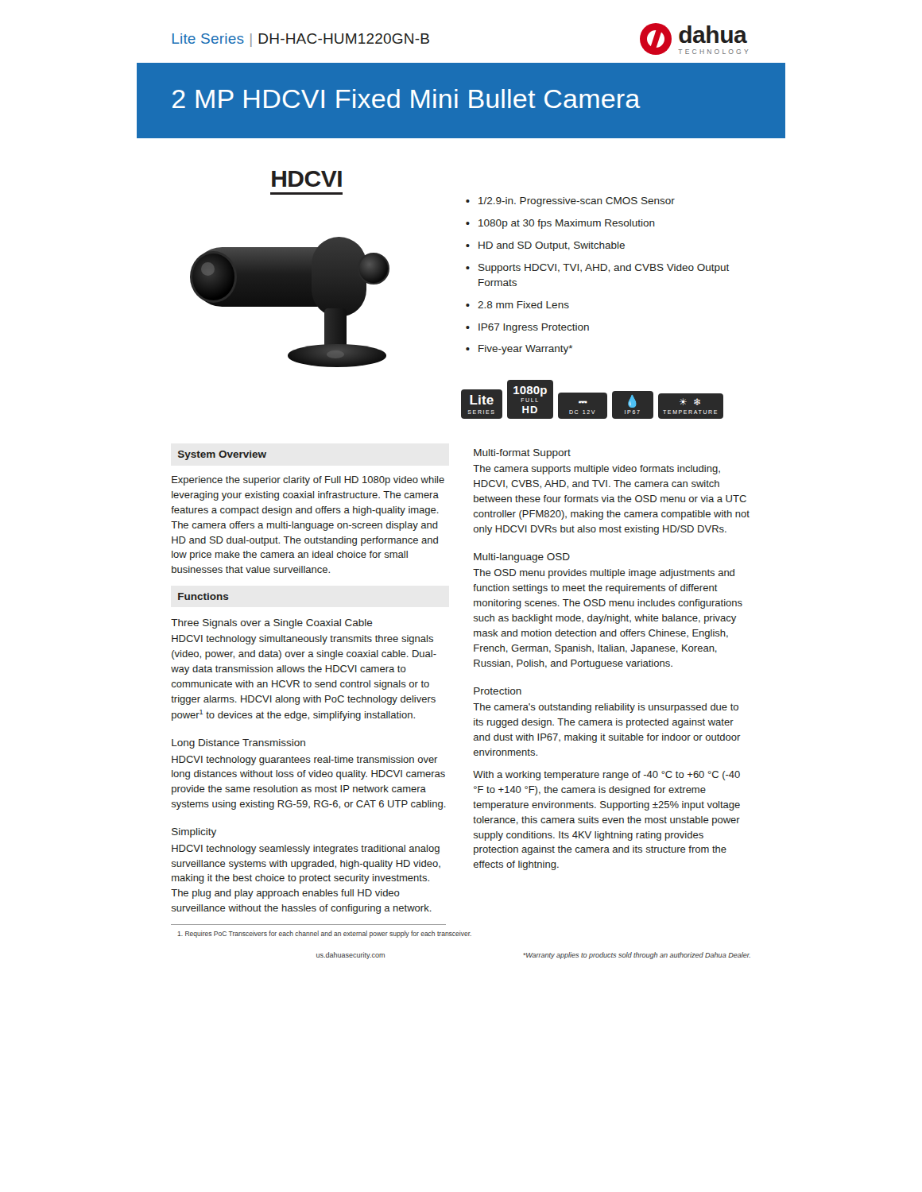Lite Series|DH-HAC-HUM1220GN-B
dahua
TECHNOLOGY
2 MP HDCVI Fixed Mini Bullet Camera
HDCVI
1/2.9-in. Progressive-scan CMOS Sensor
1080p at 30 fps Maximum Resolution
HD and SD Output, Switchable
Supports HDCVI, TVI, AHD, and CVBS Video Output Formats
2.8 mm Fixed Lens
IP67 Ingress Protection
Five-year Warranty*
Lite Series
1080p FULL HD
⎓ DC 12V
💧 IP67
☀ ❄ Temperature
System Overview
Experience the superior clarity of Full HD 1080p video while leveraging your existing coaxial infrastructure. The camera features a compact design and offers a high-quality image. The camera offers a multi-language on-screen display and HD and SD dual-output. The outstanding performance and low price make the camera an ideal choice for small businesses that value surveillance.
Functions
Three Signals over a Single Coaxial Cable
HDCVI technology simultaneously transmits three signals (video, power, and data) over a single coaxial cable. Dual-way data transmission allows the HDCVI camera to communicate with an HCVR to send control signals or to trigger alarms. HDCVI along with PoC technology delivers power1 to devices at the edge, simplifying installation.
Long Distance Transmission
HDCVI technology guarantees real-time transmission over long distances without loss of video quality. HDCVI cameras provide the same resolution as most IP network camera systems using existing RG-59, RG-6, or CAT 6 UTP cabling.
Simplicity
HDCVI technology seamlessly integrates traditional analog surveillance systems with upgraded, high-quality HD video, making it the best choice to protect security investments. The plug and play approach enables full HD video surveillance without the hassles of configuring a network.
Multi-format Support
The camera supports multiple video formats including, HDCVI, CVBS, AHD, and TVI. The camera can switch between these four formats via the OSD menu or via a UTC controller (PFM820), making the camera compatible with not only HDCVI DVRs but also most existing HD/SD DVRs.
Multi-language OSD
The OSD menu provides multiple image adjustments and function settings to meet the requirements of different monitoring scenes. The OSD menu includes configurations such as backlight mode, day/night, white balance, privacy mask and motion detection and offers Chinese, English, French, German, Spanish, Italian, Japanese, Korean, Russian, Polish, and Portuguese variations.
Protection
The camera's outstanding reliability is unsurpassed due to its rugged design. The camera is protected against water and dust with IP67, making it suitable for indoor or outdoor environments.
With a working temperature range of -40 °C to +60 °C (-40 °F to +140 °F), the camera is designed for extreme temperature environments. Supporting ±25% input voltage tolerance, this camera suits even the most unstable power supply conditions. Its 4KV lightning rating provides protection against the camera and its structure from the effects of lightning.
Requires PoC Transceivers for each channel and an external power supply for each transceiver.
us.dahuasecurity.com *Warranty applies to products sold through an authorized Dahua Dealer.